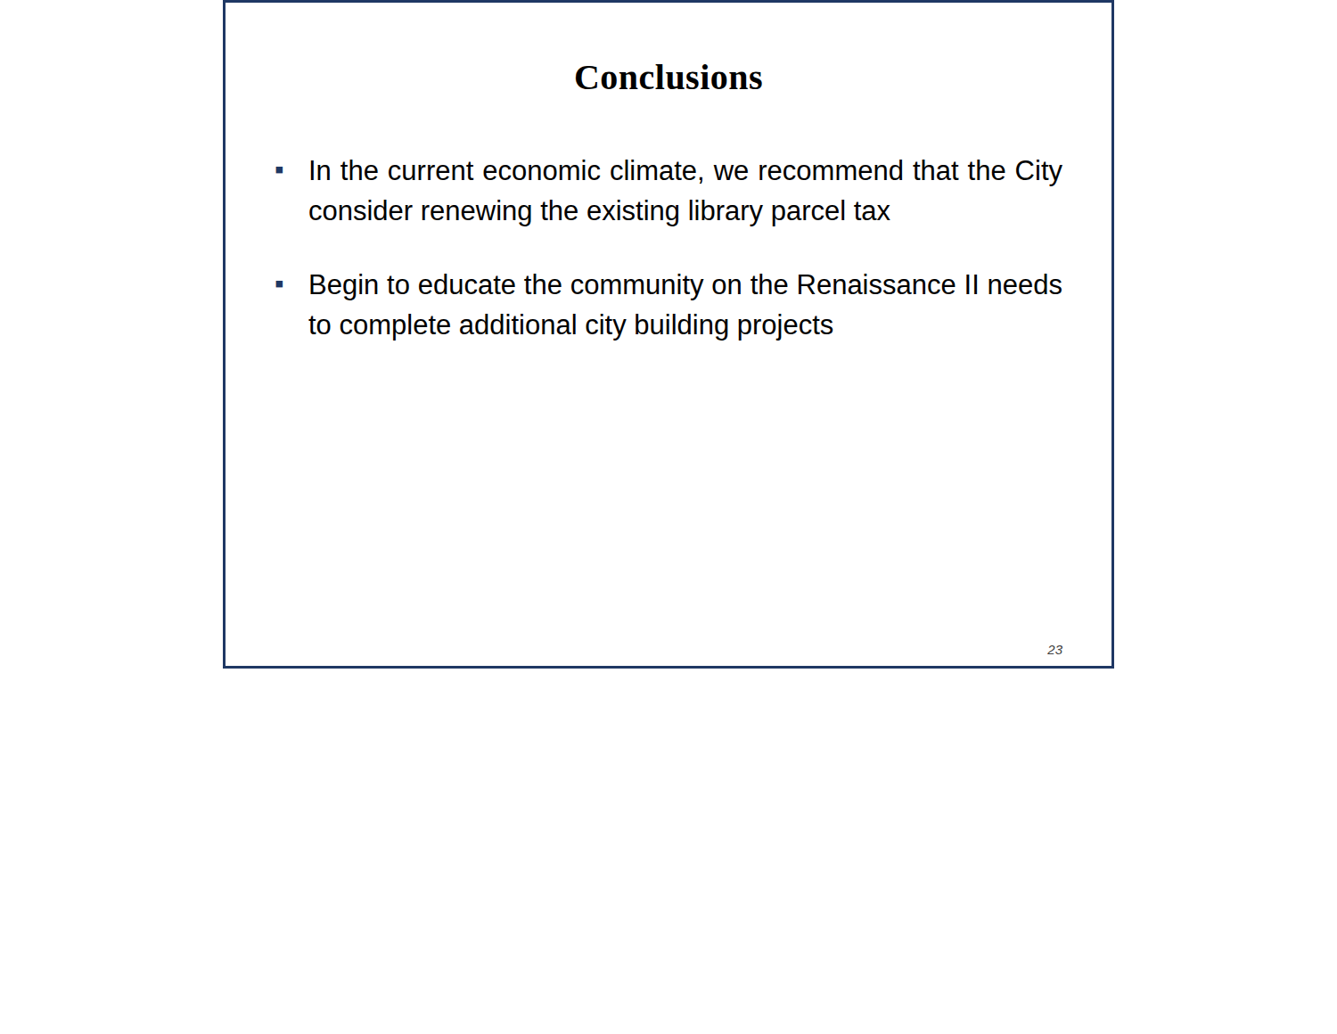Conclusions
In the current economic climate, we recommend that the City consider renewing the existing library parcel tax
Begin to educate the community on the Renaissance II needs to complete additional city building projects
23